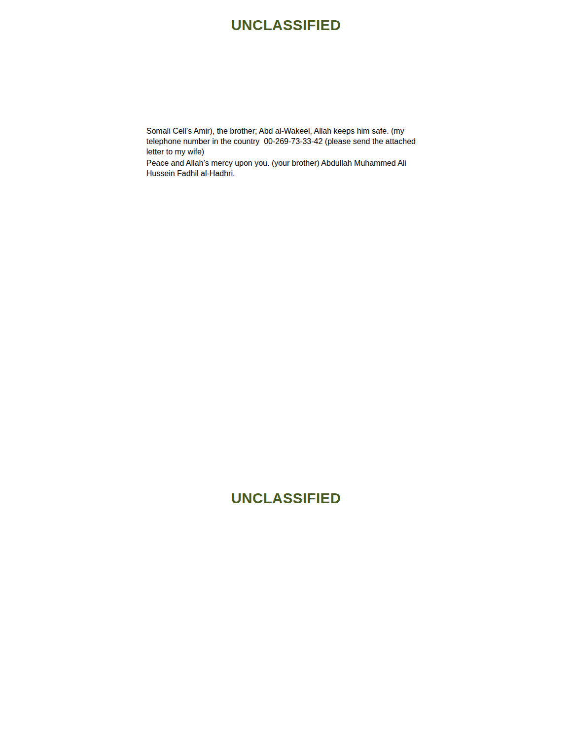UNCLASSIFIED
Somali Cell’s Amir), the brother; Abd al-Wakeel, Allah keeps him safe. (my telephone number in the country 00-269-73-33-42 (please send the attached letter to my wife)
Peace and Allah’s mercy upon you. (your brother) Abdullah Muhammed Ali Hussein Fadhil al-Hadhri.
UNCLASSIFIED